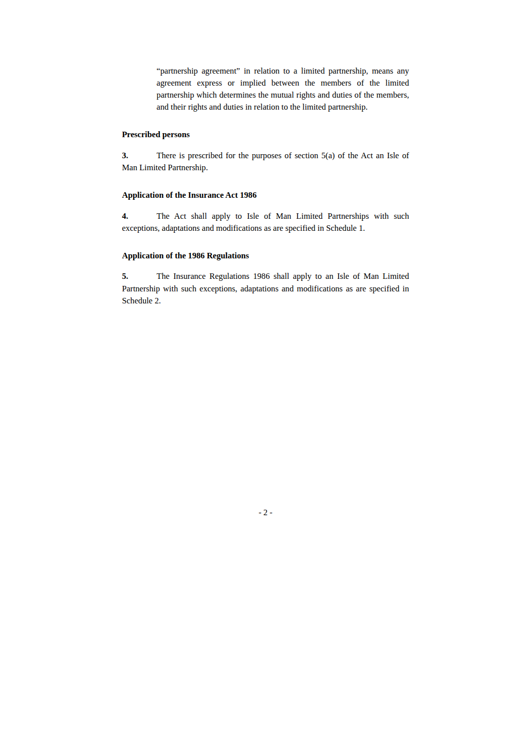“partnership agreement” in relation to a limited partnership, means any agreement express or implied between the members of the limited partnership which determines the mutual rights and duties of the members, and their rights and duties in relation to the limited partnership.
Prescribed persons
3. There is prescribed for the purposes of section 5(a) of the Act an Isle of Man Limited Partnership.
Application of the Insurance Act 1986
4. The Act shall apply to Isle of Man Limited Partnerships with such exceptions, adaptations and modifications as are specified in Schedule 1.
Application of the 1986 Regulations
5. The Insurance Regulations 1986 shall apply to an Isle of Man Limited Partnership with such exceptions, adaptations and modifications as are specified in Schedule 2.
- 2 -